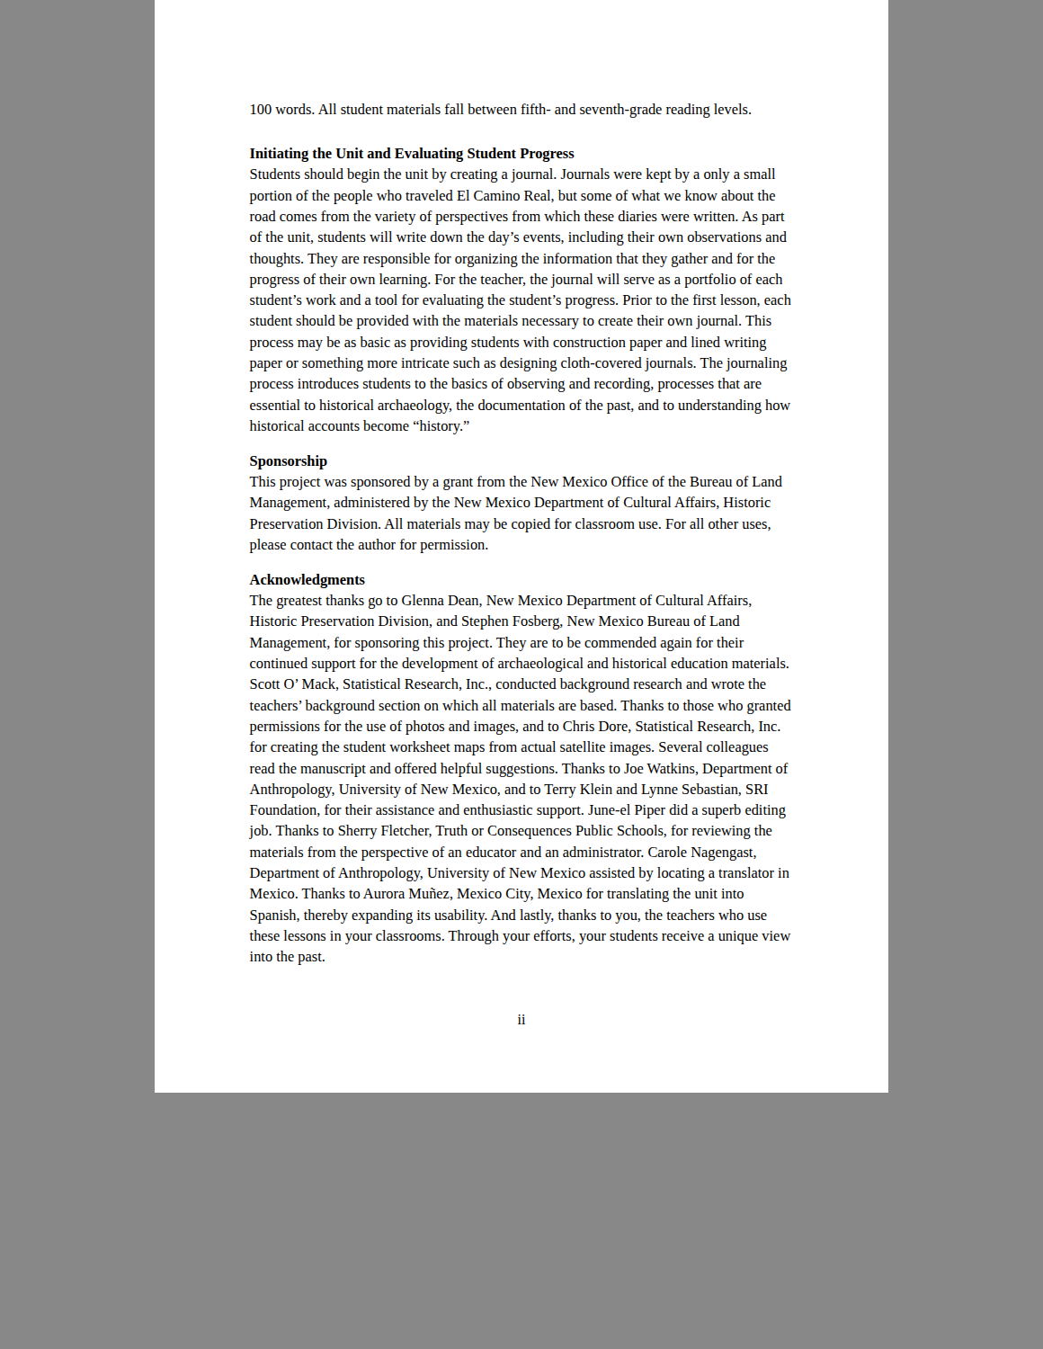100 words. All student materials fall between fifth- and seventh-grade reading levels.
Initiating the Unit and Evaluating Student Progress
Students should begin the unit by creating a journal. Journals were kept by a only a small portion of the people who traveled El Camino Real, but some of what we know about the road comes from the variety of perspectives from which these diaries were written. As part of the unit, students will write down the day’s events, including their own observations and thoughts. They are responsible for organizing the information that they gather and for the progress of their own learning. For the teacher, the journal will serve as a portfolio of each student’s work and a tool for evaluating the student’s progress. Prior to the first lesson, each student should be provided with the materials necessary to create their own journal. This process may be as basic as providing students with construction paper and lined writing paper or something more intricate such as designing cloth-covered journals. The journaling process introduces students to the basics of observing and recording, processes that are essential to historical archaeology, the documentation of the past, and to understanding how historical accounts become “history.”
Sponsorship
This project was sponsored by a grant from the New Mexico Office of the Bureau of Land Management, administered by the New Mexico Department of Cultural Affairs, Historic Preservation Division. All materials may be copied for classroom use. For all other uses, please contact the author for permission.
Acknowledgments
The greatest thanks go to Glenna Dean, New Mexico Department of Cultural Affairs, Historic Preservation Division, and Stephen Fosberg, New Mexico Bureau of Land Management, for sponsoring this project. They are to be commended again for their continued support for the development of archaeological and historical education materials. Scott O’ Mack, Statistical Research, Inc., conducted background research and wrote the teachers’ background section on which all materials are based. Thanks to those who granted permissions for the use of photos and images, and to Chris Dore, Statistical Research, Inc. for creating the student worksheet maps from actual satellite images. Several colleagues read the manuscript and offered helpful suggestions. Thanks to Joe Watkins, Department of Anthropology, University of New Mexico, and to Terry Klein and Lynne Sebastian, SRI Foundation, for their assistance and enthusiastic support. June-el Piper did a superb editing job. Thanks to Sherry Fletcher, Truth or Consequences Public Schools, for reviewing the materials from the perspective of an educator and an administrator. Carole Nagengast, Department of Anthropology, University of New Mexico assisted by locating a translator in Mexico. Thanks to Aurora Muñez, Mexico City, Mexico for translating the unit into Spanish, thereby expanding its usability. And lastly, thanks to you, the teachers who use these lessons in your classrooms. Through your efforts, your students receive a unique view into the past.
ii